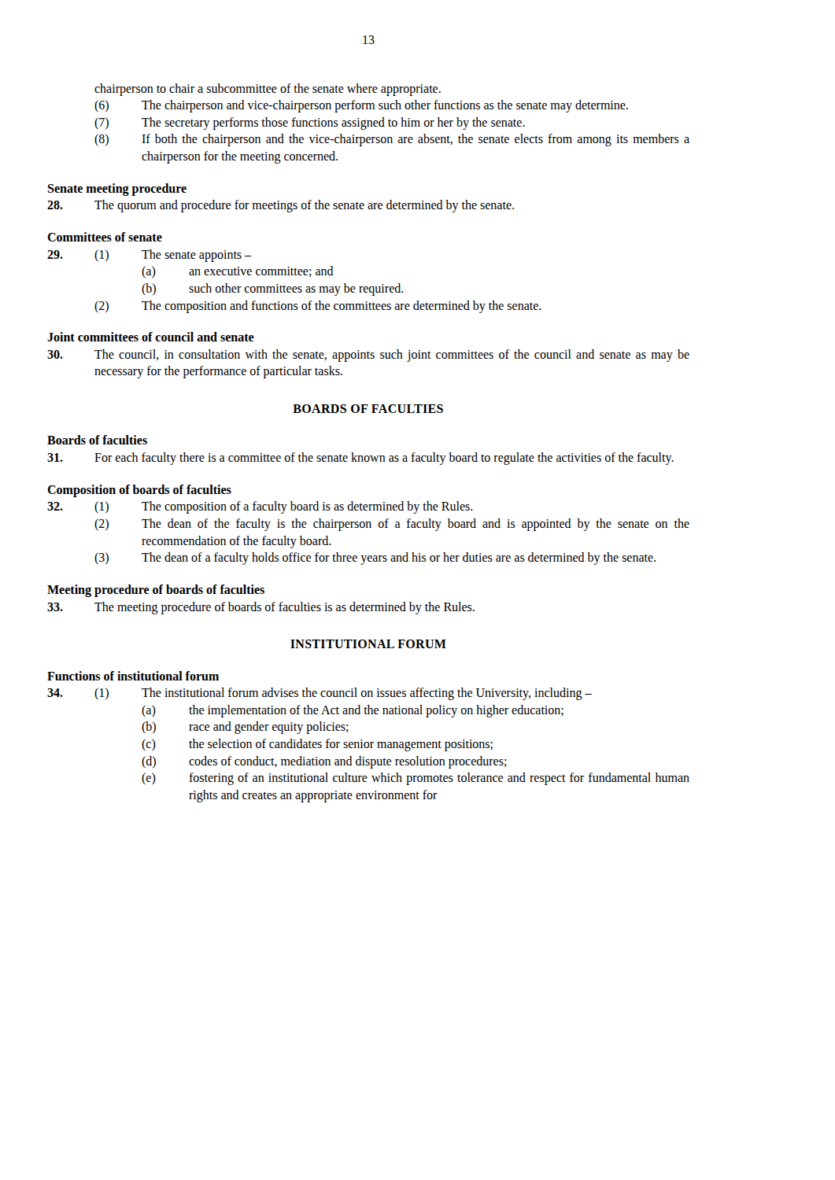13
chairperson to chair a subcommittee of the senate where appropriate.
(6) The chairperson and vice-chairperson perform such other functions as the senate may determine.
(7) The secretary performs those functions assigned to him or her by the senate.
(8) If both the chairperson and the vice-chairperson are absent, the senate elects from among its members a chairperson for the meeting concerned.
Senate meeting procedure
28. The quorum and procedure for meetings of the senate are determined by the senate.
Committees of senate
29. (1) The senate appoints –
(a) an executive committee; and
(b) such other committees as may be required.
(2) The composition and functions of the committees are determined by the senate.
Joint committees of council and senate
30. The council, in consultation with the senate, appoints such joint committees of the council and senate as may be necessary for the performance of particular tasks.
BOARDS OF FACULTIES
Boards of faculties
31. For each faculty there is a committee of the senate known as a faculty board to regulate the activities of the faculty.
Composition of boards of faculties
32. (1) The composition of a faculty board is as determined by the Rules.
(2) The dean of the faculty is the chairperson of a faculty board and is appointed by the senate on the recommendation of the faculty board.
(3) The dean of a faculty holds office for three years and his or her duties are as determined by the senate.
Meeting procedure of boards of faculties
33. The meeting procedure of boards of faculties is as determined by the Rules.
INSTITUTIONAL FORUM
Functions of institutional forum
34. (1) The institutional forum advises the council on issues affecting the University, including –
(a) the implementation of the Act and the national policy on higher education;
(b) race and gender equity policies;
(c) the selection of candidates for senior management positions;
(d) codes of conduct, mediation and dispute resolution procedures;
(e) fostering of an institutional culture which promotes tolerance and respect for fundamental human rights and creates an appropriate environment for